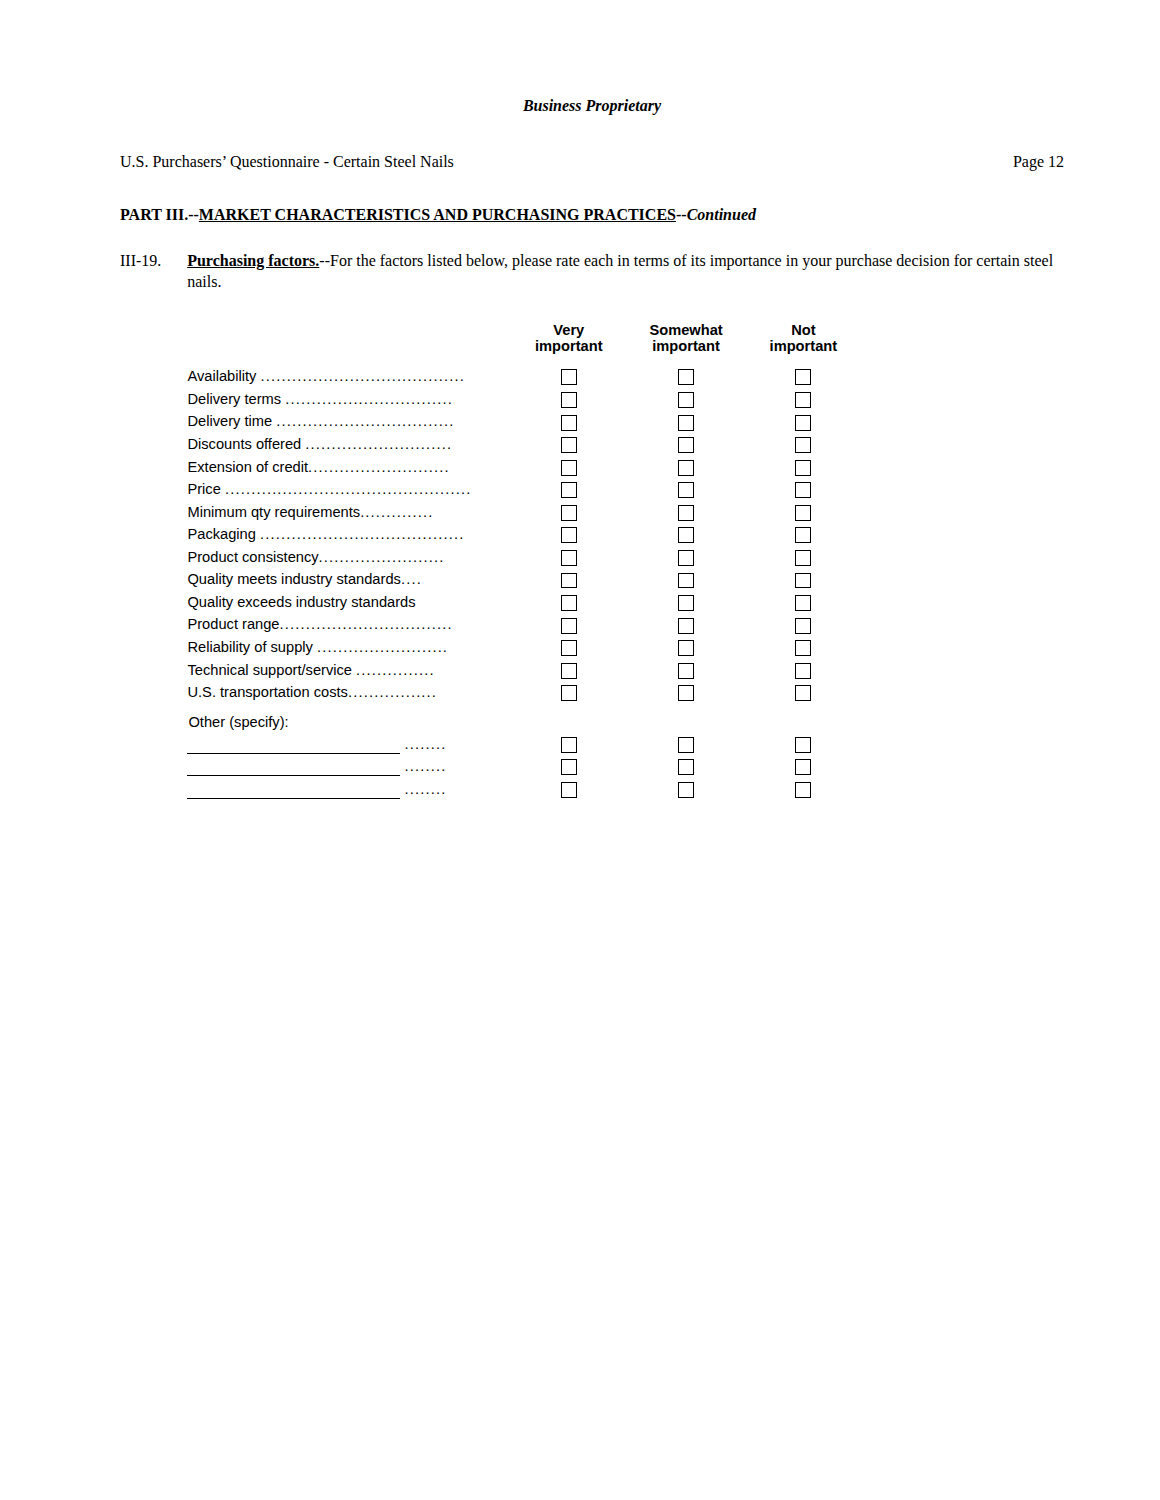Business Proprietary
U.S. Purchasers’ Questionnaire - Certain Steel Nails
Page 12
PART III.--MARKET CHARACTERISTICS AND PURCHASING PRACTICES--Continued
III-19.
Purchasing factors.--For the factors listed below, please rate each in terms of its importance in your purchase decision for certain steel nails.
| | Very important | Somewhat important | Not important |
| --- | --- | --- | --- |
| Availability ....................................... | | | |
| Delivery terms ................................ | | | |
| Delivery time .................................. | | | |
| Discounts offered ............................ | | | |
| Extension of credit ........................... | | | |
| Price ............................................... | | | |
| Minimum qty requirements .............. | | | |
| Packaging ....................................... | | | |
| Product consistency ........................ | | | |
| Quality meets industry standards .... | | | |
| Quality exceeds industry standards | | | |
| Product range ................................. | | | |
| Reliability of supply ......................... | | | |
| Technical support/service ............... | | | |
| U.S. transportation costs ................. | | | |
| Other (specify): |
| ........ | | | |
| ........ | | | |
| ........ | | | |